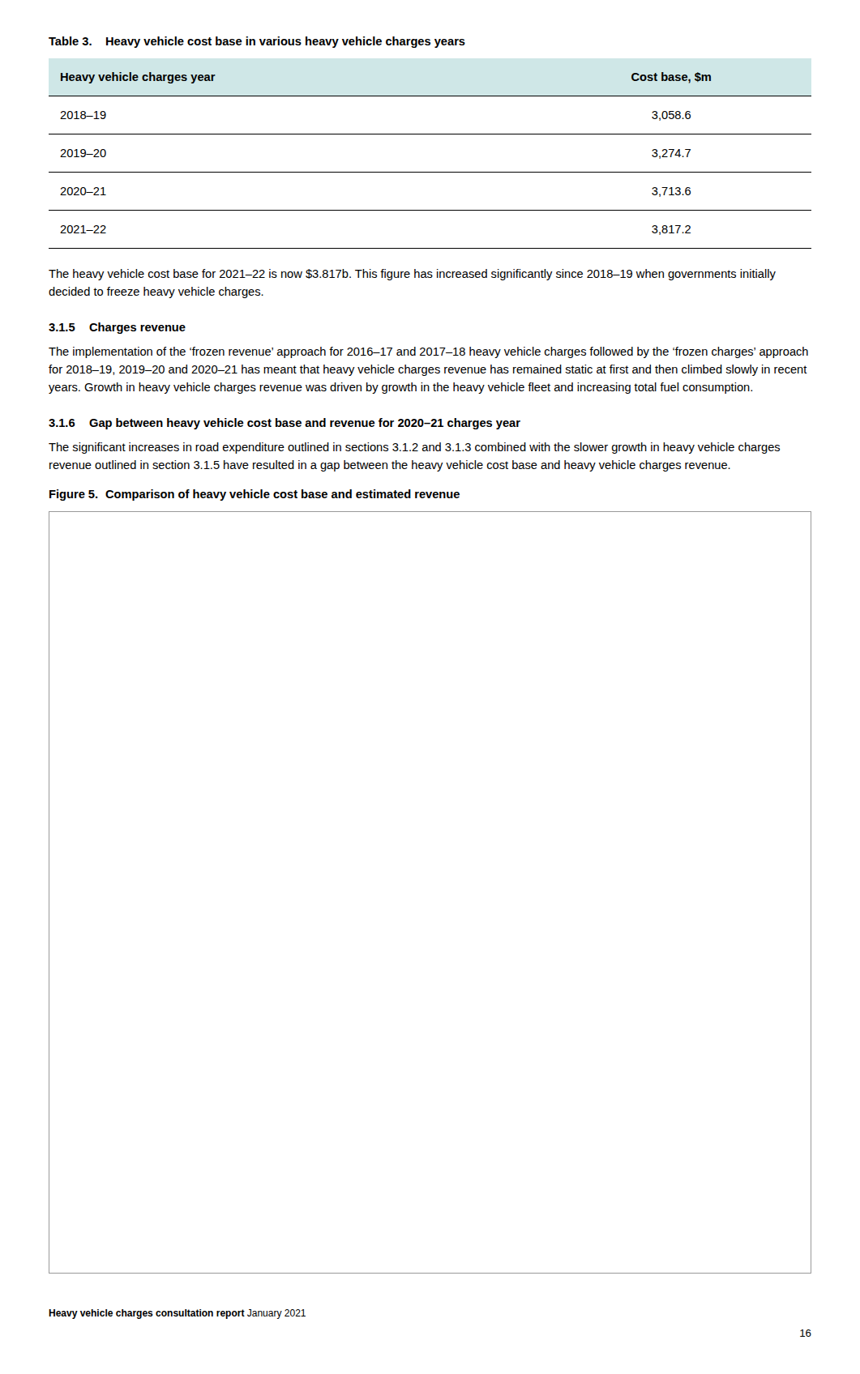Table 3. Heavy vehicle cost base in various heavy vehicle charges years
| Heavy vehicle charges year | Cost base, $m |
| --- | --- |
| 2018–19 | 3,058.6 |
| 2019–20 | 3,274.7 |
| 2020–21 | 3,713.6 |
| 2021–22 | 3,817.2 |
The heavy vehicle cost base for 2021–22 is now $3.817b. This figure has increased significantly since 2018–19 when governments initially decided to freeze heavy vehicle charges.
3.1.5 Charges revenue
The implementation of the ‘frozen revenue’ approach for 2016–17 and 2017–18 heavy vehicle charges followed by the ‘frozen charges’ approach for 2018–19, 2019–20 and 2020–21 has meant that heavy vehicle charges revenue has remained static at first and then climbed slowly in recent years. Growth in heavy vehicle charges revenue was driven by growth in the heavy vehicle fleet and increasing total fuel consumption.
3.1.6 Gap between heavy vehicle cost base and revenue for 2020–21 charges year
The significant increases in road expenditure outlined in sections 3.1.2 and 3.1.3 combined with the slower growth in heavy vehicle charges revenue outlined in section 3.1.5 have resulted in a gap between the heavy vehicle cost base and heavy vehicle charges revenue.
Figure 5. Comparison of heavy vehicle cost base and estimated revenue
Heavy vehicle charges consultation report January 2021
16